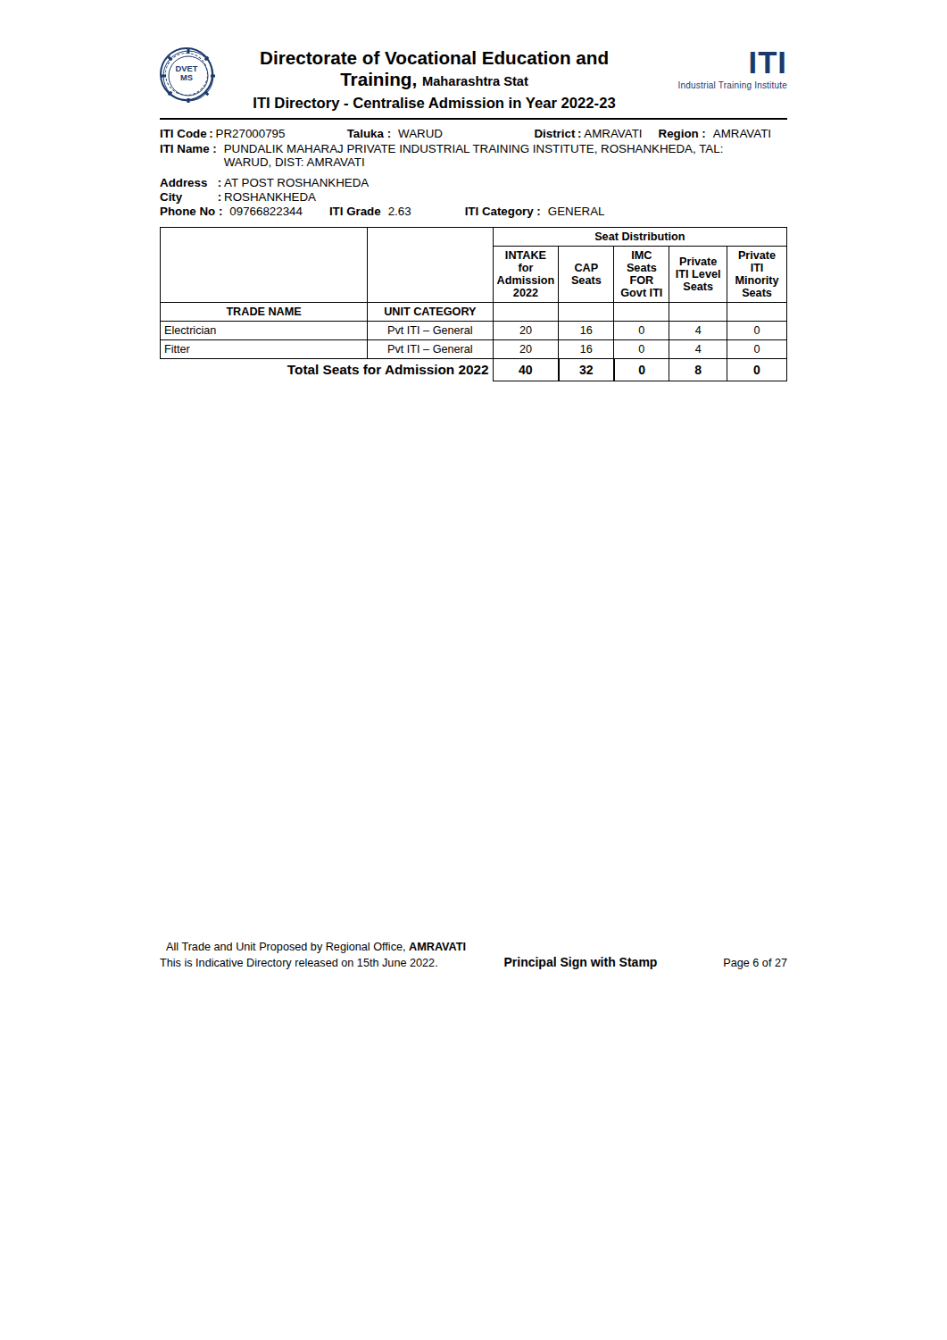DVET
MS
Directorate of Vocational Education and Training, Maharashtra Stat
ITI Directory - Centralise Admission in Year 2022-23
ITI
Industrial Training Institute
ITI Code: PR27000795
Taluka : WARUD
District: AMRAVATI Region : AMRAVATI
ITI Name : PUNDALIK MAHARAJ PRIVATE INDUSTRIAL TRAINING INSTITUTE, ROSHANKHEDA, TAL: WARUD, DIST: AMRAVATI
Address: AT POST ROSHANKHEDA
City: ROSHANKHEDA
Phone No : 09766822344 ITI Grade 2.63 ITI Category : GENERAL
| | | Seat Distribution |
| --- | --- | --- |
| INTAKE for Admission 2022 | CAP Seats | IMC Seats FOR Govt ITI | Private ITI Level Seats | Private ITI Minority Seats |
| TRADE NAME | UNIT CATEGORY | | | | | |
| Electrician | Pvt ITI – General | 20 | 16 | 0 | 4 | 0 |
| Fitter | Pvt ITI – General | 20 | 16 | 0 | 4 | 0 |
| Total Seats for Admission 2022 | 40 | 32 | 0 | 8 | 0 |
All Trade and Unit Proposed by Regional Office, AMRAVATI
This is Indicative Directory released on 15th June 2022.
Principal Sign with Stamp
Page 6 of 27